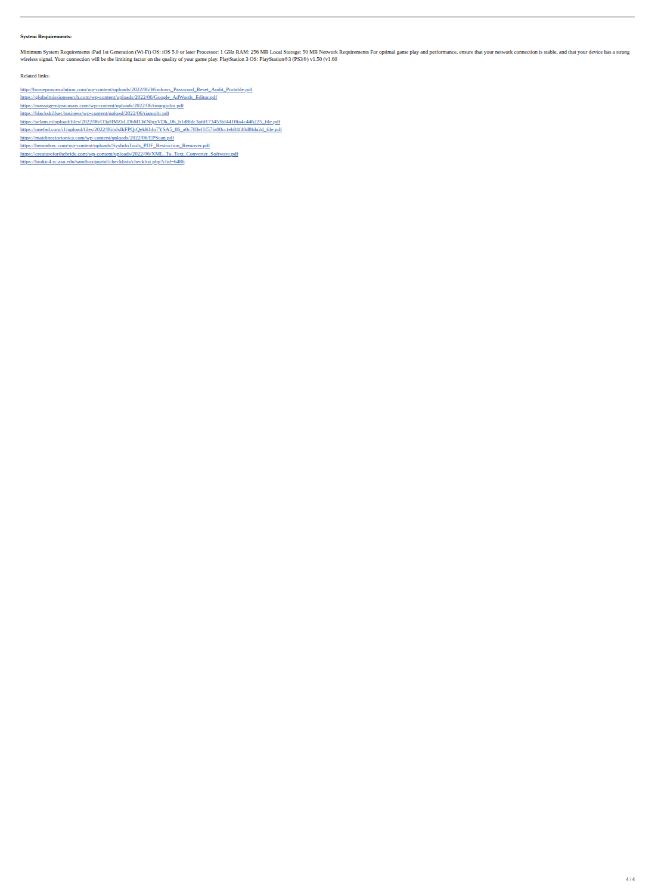System Requirements:
Minimum System Requirements iPad 1st Generation (Wi-Fi) OS: iOS 5.0 or later Processor: 1 GHz RAM: 256 MB Local Storage: 50 MB Network Requirements For optimal game play and performance, ensure that your network connection is stable, and that your device has a strong wireless signal. Your connection will be the limiting factor on the quality of your game play. PlayStation 3 OS: PlayStation®3 (PS3®) v1.50 (v1.60
Related links:
http://homeprosinsulation.com/wp-content/uploads/2022/06/Windows_Password_Reset_Audit_Portable.pdf
https://globalmissionsearch.com/wp-content/uploads/2022/06/Google_AdWords_Editor.pdf
https://massagemtpsicasais.com/wp-content/uploads/2022/06/tinargiolm.pdf
https://blackskillset.business/wp-content/upload/2022/06/riamolti.pdf
https://selam.et/upload/files/2022/06/O3aHMZkLDbMLWNhjxVDk_06_b1d8fdc3afd173453bf4410fa4c446225_file.pdf
https://onefad.com/i1/upload/files/2022/06/nIsIkFPQrQekKhIn7YSA5_06_a0c783ef1f57fa00ccfeb04f40d8fda2d_file.pdf
https://maidinectorionica.com/wp-content/uploads/2022/06/EPScan.pdf
https://bemadsec.com/wp-content/uploads/SysInfoTools_PDF_Restriction_Remover.pdf
https://creatureforthebride.com/wp-content/uploads/2022/06/XML_To_Text_Converter_Software.pdf
https://biokic4.rc.asu.edu/sandbox/portal/checklists/checklist.php?clid=6486
4 / 4